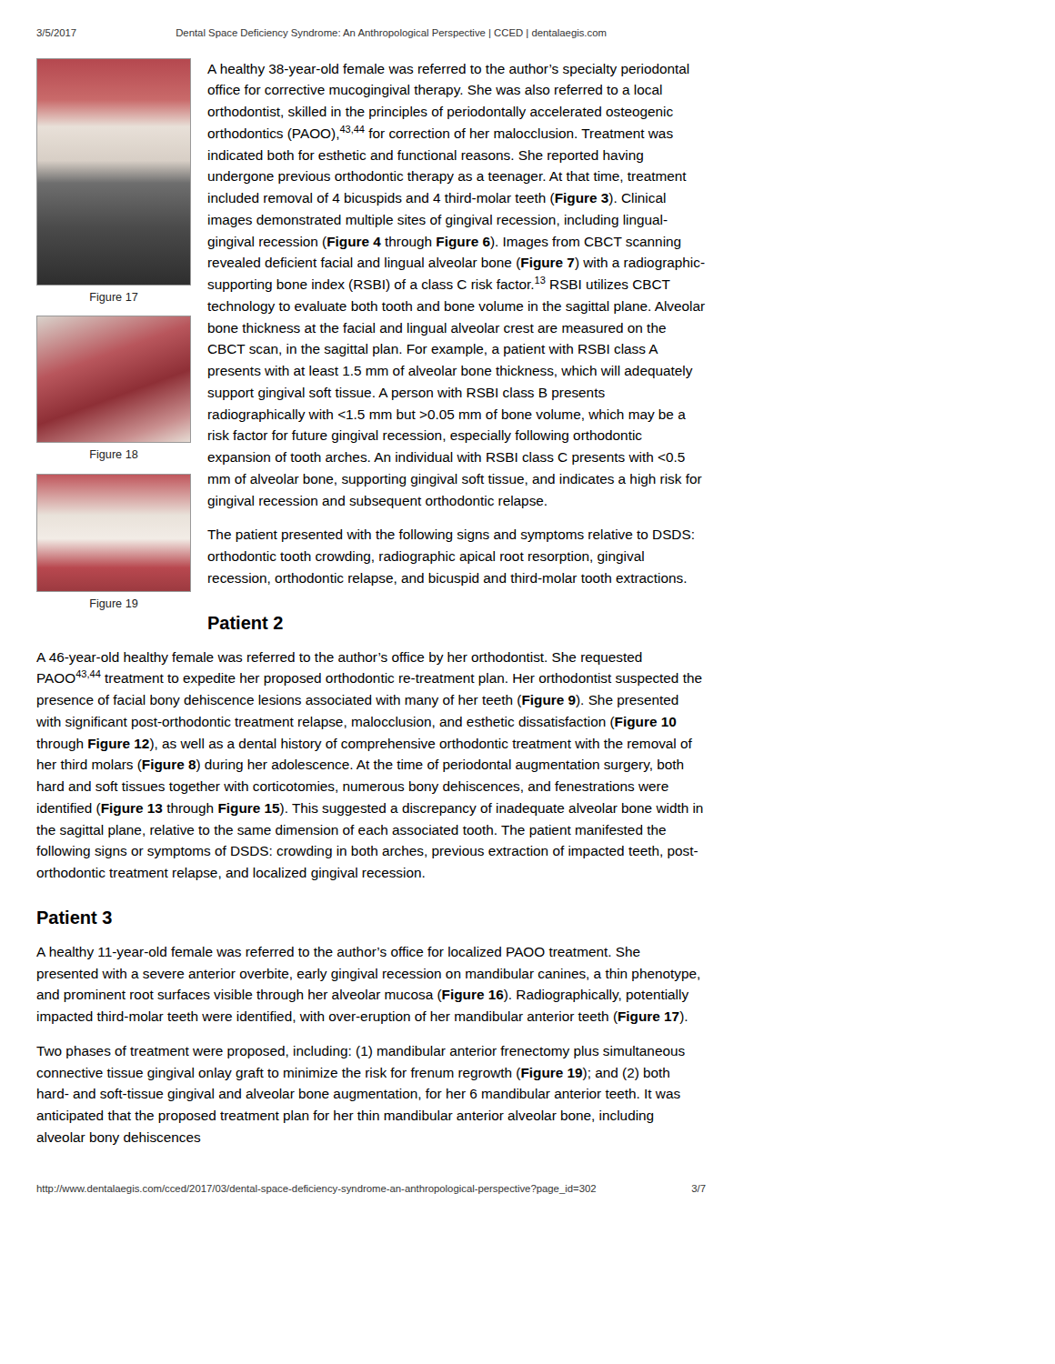3/5/2017 Dental Space Deficiency Syndrome: An Anthropological Perspective | CCED | dentalaegis.com
Figure 17
Figure 18
Figure 19
A healthy 38-year-old female was referred to the author’s specialty periodontal office for corrective mucogingival therapy. She was also referred to a local orthodontist, skilled in the principles of periodontally accelerated osteogenic orthodontics (PAOO),43,44 for correction of her malocclusion. Treatment was indicated both for esthetic and functional reasons. She reported having undergone previous orthodontic therapy as a teenager. At that time, treatment included removal of 4 bicuspids and 4 third-molar teeth (Figure 3). Clinical images demonstrated multiple sites of gingival recession, including lingual-gingival recession (Figure 4 through Figure 6). Images from CBCT scanning revealed deficient facial and lingual alveolar bone (Figure 7) with a radiographic-supporting bone index (RSBI) of a class C risk factor.13 RSBI utilizes CBCT technology to evaluate both tooth and bone volume in the sagittal plane. Alveolar bone thickness at the facial and lingual alveolar crest are measured on the CBCT scan, in the sagittal plan. For example, a patient with RSBI class A presents with at least 1.5 mm of alveolar bone thickness, which will adequately support gingival soft tissue. A person with RSBI class B presents radiographically with <1.5 mm but >0.05 mm of bone volume, which may be a risk factor for future gingival recession, especially following orthodontic expansion of tooth arches. An individual with RSBI class C presents with <0.5 mm of alveolar bone, supporting gingival soft tissue, and indicates a high risk for gingival recession and subsequent orthodontic relapse.
The patient presented with the following signs and symptoms relative to DSDS: orthodontic tooth crowding, radiographic apical root resorption, gingival recession, orthodontic relapse, and bicuspid and third-molar tooth extractions.
Patient 2
A 46-year-old healthy female was referred to the author’s office by her orthodontist. She requested PAOO43,44 treatment to expedite her proposed orthodontic re-treatment plan. Her orthodontist suspected the presence of facial bony dehiscence lesions associated with many of her teeth (Figure 9). She presented with significant post-orthodontic treatment relapse, malocclusion, and esthetic dissatisfaction (Figure 10 through Figure 12), as well as a dental history of comprehensive orthodontic treatment with the removal of her third molars (Figure 8) during her adolescence. At the time of periodontal augmentation surgery, both hard and soft tissues together with corticotomies, numerous bony dehiscences, and fenestrations were identified (Figure 13 through Figure 15). This suggested a discrepancy of inadequate alveolar bone width in the sagittal plane, relative to the same dimension of each associated tooth. The patient manifested the following signs or symptoms of DSDS: crowding in both arches, previous extraction of impacted teeth, post-orthodontic treatment relapse, and localized gingival recession.
Patient 3
A healthy 11-year-old female was referred to the author’s office for localized PAOO treatment. She presented with a severe anterior overbite, early gingival recession on mandibular canines, a thin phenotype, and prominent root surfaces visible through her alveolar mucosa (Figure 16). Radiographically, potentially impacted third-molar teeth were identified, with over-eruption of her mandibular anterior teeth (Figure 17).
Two phases of treatment were proposed, including: (1) mandibular anterior frenectomy plus simultaneous connective tissue gingival onlay graft to minimize the risk for frenum regrowth (Figure 19); and (2) both hard- and soft-tissue gingival and alveolar bone augmentation, for her 6 mandibular anterior teeth. It was anticipated that the proposed treatment plan for her thin mandibular anterior alveolar bone, including alveolar bony dehiscences
http://www.dentalaegis.com/cced/2017/03/dental-space-deficiency-syndrome-an-anthropological-perspective?page_id=302 3/7